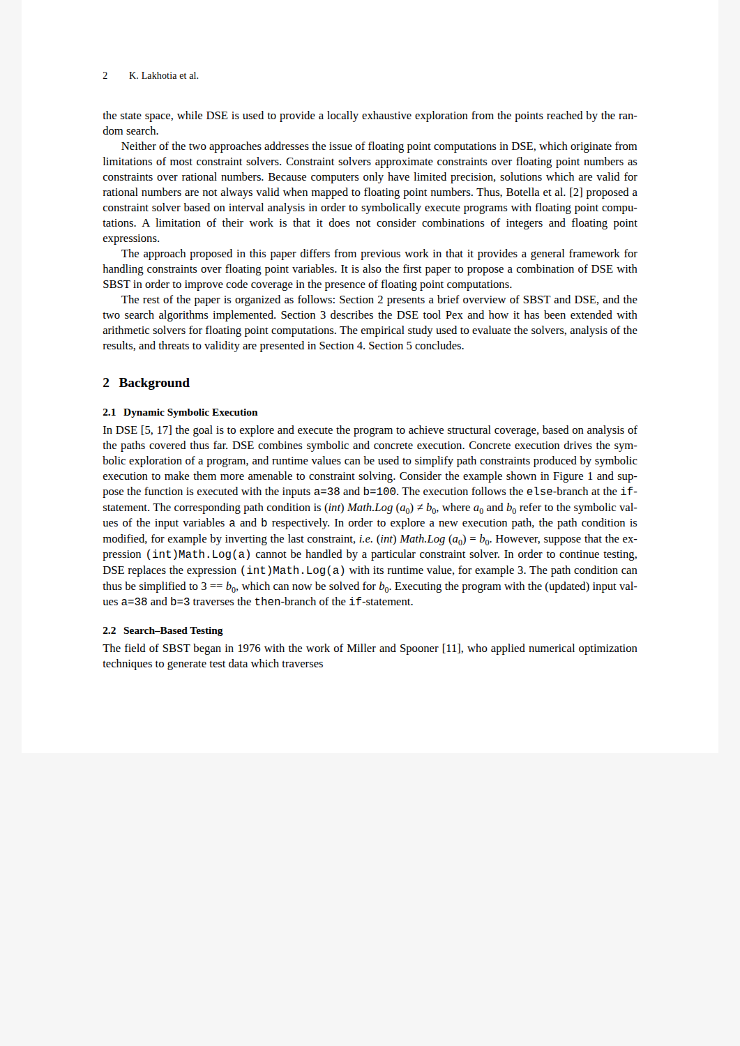2 K. Lakhotia et al.
the state space, while DSE is used to provide a locally exhaustive exploration from the points reached by the random search.
Neither of the two approaches addresses the issue of floating point computations in DSE, which originate from limitations of most constraint solvers. Constraint solvers approximate constraints over floating point numbers as constraints over rational numbers. Because computers only have limited precision, solutions which are valid for rational numbers are not always valid when mapped to floating point numbers. Thus, Botella et al. [2] proposed a constraint solver based on interval analysis in order to symbolically execute programs with floating point computations. A limitation of their work is that it does not consider combinations of integers and floating point expressions.
The approach proposed in this paper differs from previous work in that it provides a general framework for handling constraints over floating point variables. It is also the first paper to propose a combination of DSE with SBST in order to improve code coverage in the presence of floating point computations.
The rest of the paper is organized as follows: Section 2 presents a brief overview of SBST and DSE, and the two search algorithms implemented. Section 3 describes the DSE tool Pex and how it has been extended with arithmetic solvers for floating point computations. The empirical study used to evaluate the solvers, analysis of the results, and threats to validity are presented in Section 4. Section 5 concludes.
2 Background
2.1 Dynamic Symbolic Execution
In DSE [5, 17] the goal is to explore and execute the program to achieve structural coverage, based on analysis of the paths covered thus far. DSE combines symbolic and concrete execution. Concrete execution drives the symbolic exploration of a program, and runtime values can be used to simplify path constraints produced by symbolic execution to make them more amenable to constraint solving. Consider the example shown in Figure 1 and suppose the function is executed with the inputs a=38 and b=100. The execution follows the else-branch at the if-statement. The corresponding path condition is (int) Math.Log (a0) ≠ b0, where a0 and b0 refer to the symbolic values of the input variables a and b respectively. In order to explore a new execution path, the path condition is modified, for example by inverting the last constraint, i.e. (int) Math.Log (a0) = b0. However, suppose that the expression (int)Math.Log(a) cannot be handled by a particular constraint solver. In order to continue testing, DSE replaces the expression (int)Math.Log(a) with its runtime value, for example 3. The path condition can thus be simplified to 3 == b0, which can now be solved for b0. Executing the program with the (updated) input values a=38 and b=3 traverses the then-branch of the if-statement.
2.2 Search–Based Testing
The field of SBST began in 1976 with the work of Miller and Spooner [11], who applied numerical optimization techniques to generate test data which traverses